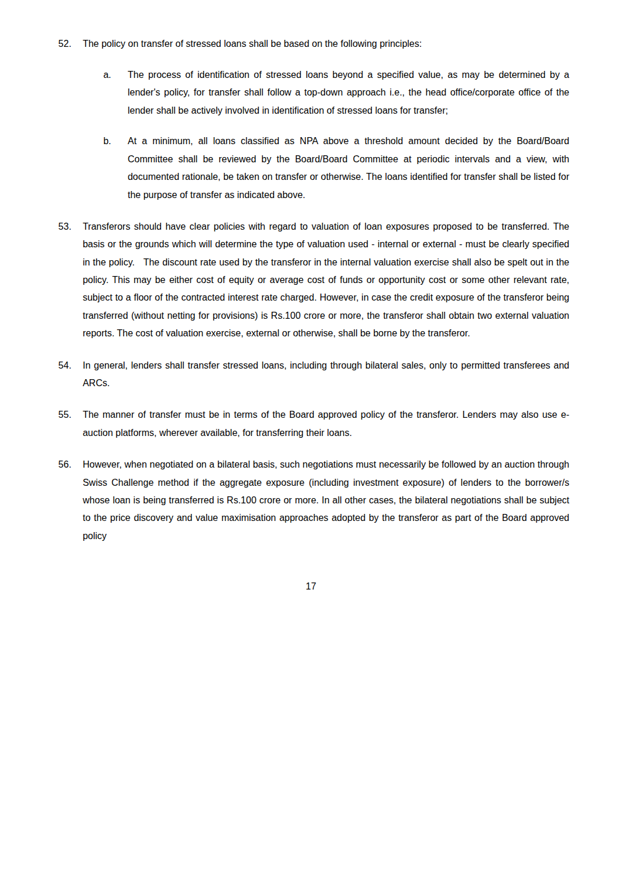The policy on transfer of stressed loans shall be based on the following principles:
The process of identification of stressed loans beyond a specified value, as may be determined by a lender's policy, for transfer shall follow a top-down approach i.e., the head office/corporate office of the lender shall be actively involved in identification of stressed loans for transfer;
At a minimum, all loans classified as NPA above a threshold amount decided by the Board/Board Committee shall be reviewed by the Board/Board Committee at periodic intervals and a view, with documented rationale, be taken on transfer or otherwise. The loans identified for transfer shall be listed for the purpose of transfer as indicated above.
Transferors should have clear policies with regard to valuation of loan exposures proposed to be transferred. The basis or the grounds which will determine the type of valuation used - internal or external - must be clearly specified in the policy. The discount rate used by the transferor in the internal valuation exercise shall also be spelt out in the policy. This may be either cost of equity or average cost of funds or opportunity cost or some other relevant rate, subject to a floor of the contracted interest rate charged. However, in case the credit exposure of the transferor being transferred (without netting for provisions) is Rs.100 crore or more, the transferor shall obtain two external valuation reports. The cost of valuation exercise, external or otherwise, shall be borne by the transferor.
In general, lenders shall transfer stressed loans, including through bilateral sales, only to permitted transferees and ARCs.
The manner of transfer must be in terms of the Board approved policy of the transferor. Lenders may also use e-auction platforms, wherever available, for transferring their loans.
However, when negotiated on a bilateral basis, such negotiations must necessarily be followed by an auction through Swiss Challenge method if the aggregate exposure (including investment exposure) of lenders to the borrower/s whose loan is being transferred is Rs.100 crore or more. In all other cases, the bilateral negotiations shall be subject to the price discovery and value maximisation approaches adopted by the transferor as part of the Board approved policy
17